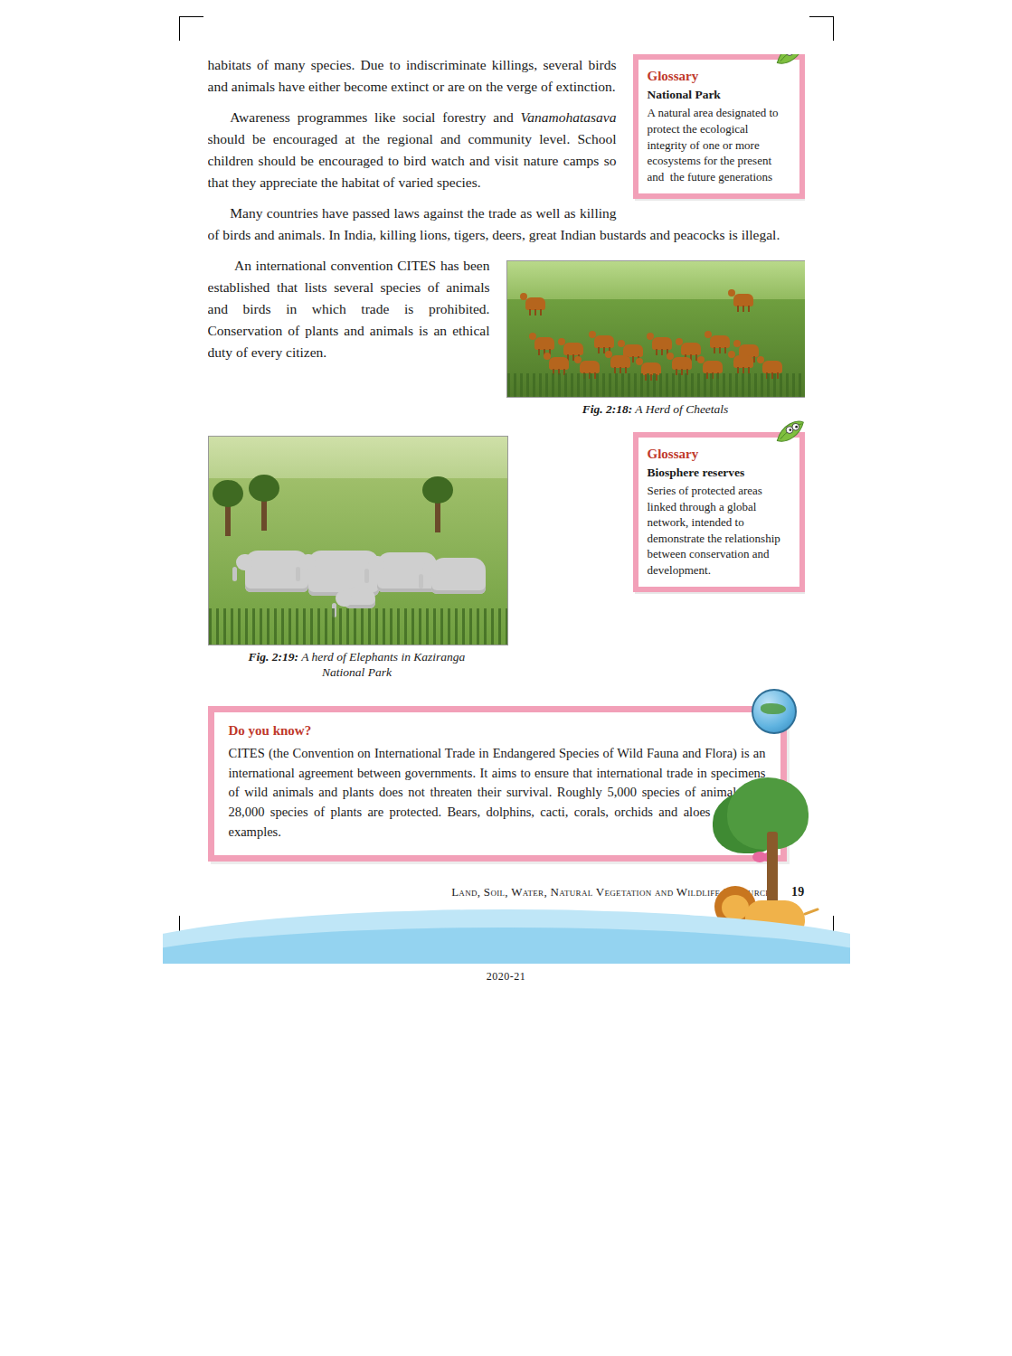Glossary
National Park A natural area designated to protect the ecological integrity of one or more ecosystems for the present and the future generations
habitats of many species. Due to indiscriminate killings, several birds and animals have either become extinct or are on the verge of extinction.
Awareness programmes like social forestry and Vanamohatasava should be encouraged at the regional and community level. School children should be encouraged to bird watch and visit nature camps so that they appreciate the habitat of varied species.
Many countries have passed laws against the trade as well as killing of birds and animals. In India, killing lions, tigers, deers, great Indian bustards and peacocks is illegal.
Fig. 2:18: A Herd of Cheetals
An international convention CITES has been established that lists several species of animals and birds in which trade is prohibited. Conservation of plants and animals is an ethical duty of every citizen.
Fig. 2:19: A herd of Elephants in Kaziranga
National Park
Glossary
Biosphere reserves Series of protected areas linked through a global network, intended to demonstrate the relationship between conservation and development.
Do you know?
CITES (the Convention on International Trade in Endangered Species of Wild Fauna and Flora) is an international agreement between governments. It aims to ensure that international trade in specimens of wild animals and plants does not threaten their survival. Roughly 5,000 species of animals and 28,000 species of plants are protected. Bears, dolphins, cacti, corals, orchids and aloes are some examples.
Land, Soil, Water, Natural Vegetation and Wildlife Resources 19
2020-21